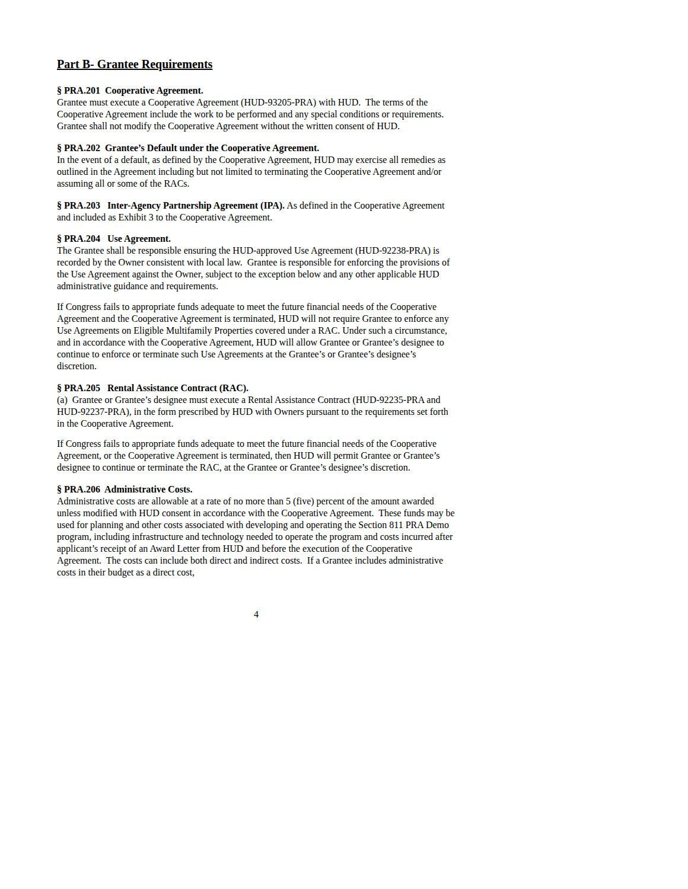Part B- Grantee Requirements
§ PRA.201 Cooperative Agreement.
Grantee must execute a Cooperative Agreement (HUD-93205-PRA) with HUD. The terms of the Cooperative Agreement include the work to be performed and any special conditions or requirements. Grantee shall not modify the Cooperative Agreement without the written consent of HUD.
§ PRA.202 Grantee’s Default under the Cooperative Agreement.
In the event of a default, as defined by the Cooperative Agreement, HUD may exercise all remedies as outlined in the Agreement including but not limited to terminating the Cooperative Agreement and/or assuming all or some of the RACs.
§ PRA.203 Inter-Agency Partnership Agreement (IPA). As defined in the Cooperative Agreement and included as Exhibit 3 to the Cooperative Agreement.
§ PRA.204 Use Agreement.
The Grantee shall be responsible ensuring the HUD-approved Use Agreement (HUD-92238-PRA) is recorded by the Owner consistent with local law. Grantee is responsible for enforcing the provisions of the Use Agreement against the Owner, subject to the exception below and any other applicable HUD administrative guidance and requirements.
If Congress fails to appropriate funds adequate to meet the future financial needs of the Cooperative Agreement and the Cooperative Agreement is terminated, HUD will not require Grantee to enforce any Use Agreements on Eligible Multifamily Properties covered under a RAC. Under such a circumstance, and in accordance with the Cooperative Agreement, HUD will allow Grantee or Grantee’s designee to continue to enforce or terminate such Use Agreements at the Grantee’s or Grantee’s designee’s discretion.
§ PRA.205 Rental Assistance Contract (RAC).
(a) Grantee or Grantee’s designee must execute a Rental Assistance Contract (HUD-92235-PRA and HUD-92237-PRA), in the form prescribed by HUD with Owners pursuant to the requirements set forth in the Cooperative Agreement.
If Congress fails to appropriate funds adequate to meet the future financial needs of the Cooperative Agreement, or the Cooperative Agreement is terminated, then HUD will permit Grantee or Grantee’s designee to continue or terminate the RAC, at the Grantee or Grantee’s designee’s discretion.
§ PRA.206 Administrative Costs.
Administrative costs are allowable at a rate of no more than 5 (five) percent of the amount awarded unless modified with HUD consent in accordance with the Cooperative Agreement. These funds may be used for planning and other costs associated with developing and operating the Section 811 PRA Demo program, including infrastructure and technology needed to operate the program and costs incurred after applicant’s receipt of an Award Letter from HUD and before the execution of the Cooperative Agreement. The costs can include both direct and indirect costs. If a Grantee includes administrative costs in their budget as a direct cost,
4